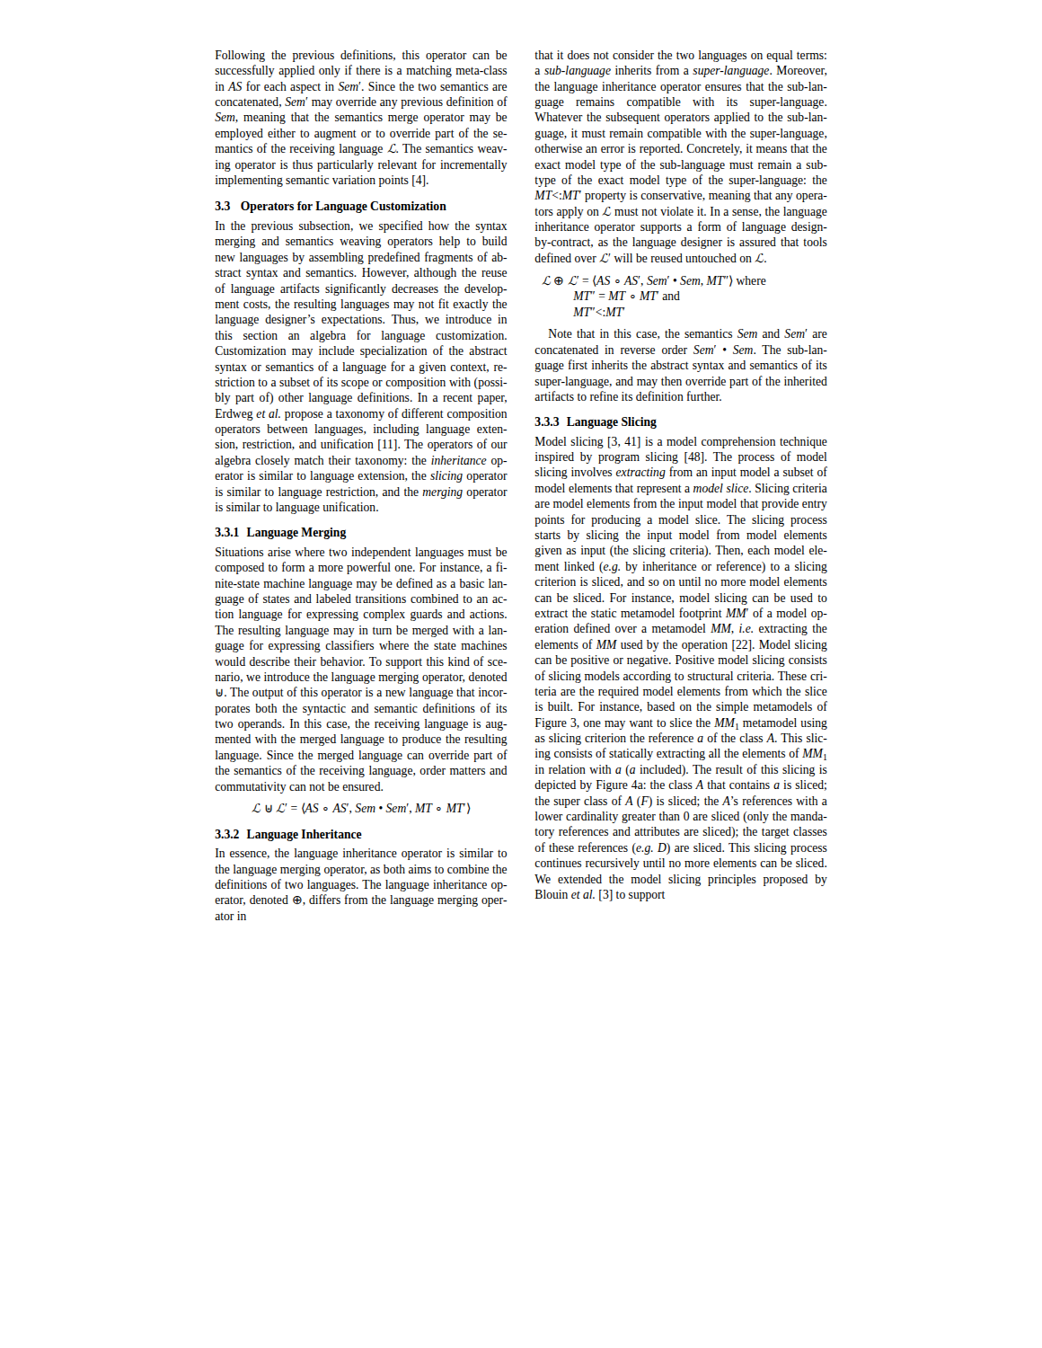Following the previous definitions, this operator can be successfully applied only if there is a matching meta-class in AS for each aspect in Sem′. Since the two semantics are concatenated, Sem′ may override any previous definition of Sem, meaning that the semantics merge operator may be employed either to augment or to override part of the semantics of the receiving language ℒ. The semantics weaving operator is thus particularly relevant for incrementally implementing semantic variation points [4].
3.3 Operators for Language Customization
In the previous subsection, we specified how the syntax merging and semantics weaving operators help to build new languages by assembling predefined fragments of abstract syntax and semantics. However, although the reuse of language artifacts significantly decreases the development costs, the resulting languages may not fit exactly the language designer’s expectations. Thus, we introduce in this section an algebra for language customization. Customization may include specialization of the abstract syntax or semantics of a language for a given context, restriction to a subset of its scope or composition with (possibly part of) other language definitions. In a recent paper, Erdweg et al. propose a taxonomy of different composition operators between languages, including language extension, restriction, and unification [11]. The operators of our algebra closely match their taxonomy: the inheritance operator is similar to language extension, the slicing operator is similar to language restriction, and the merging operator is similar to language unification.
3.3.1 Language Merging
Situations arise where two independent languages must be composed to form a more powerful one. For instance, a finite-state machine language may be defined as a basic language of states and labeled transitions combined to an action language for expressing complex guards and actions. The resulting language may in turn be merged with a language for expressing classifiers where the state machines would describe their behavior. To support this kind of scenario, we introduce the language merging operator, denoted ⊎. The output of this operator is a new language that incorporates both the syntactic and semantic definitions of its two operands. In this case, the receiving language is augmented with the merged language to produce the resulting language. Since the merged language can override part of the semantics of the receiving language, order matters and commutativity can not be ensured.
ℒ ⊎ ℒ′ = ⟨AS ∘ AS′, Sem • Sem′, MT ∘ MT′⟩
3.3.2 Language Inheritance
In essence, the language inheritance operator is similar to the language merging operator, as both aims to combine the definitions of two languages. The language inheritance operator, denoted ⊕, differs from the language merging operator in
that it does not consider the two languages on equal terms: a sub-language inherits from a super-language. Moreover, the language inheritance operator ensures that the sub-language remains compatible with its super-language. Whatever the subsequent operators applied to the sub-language, it must remain compatible with the super-language, otherwise an error is reported. Concretely, it means that the exact model type of the sub-language must remain a subtype of the exact model type of the super-language: the MT<:MT′ property is conservative, meaning that any operators apply on ℒ must not violate it. In a sense, the language inheritance operator supports a form of language design-by-contract, as the language designer is assured that tools defined over ℒ′ will be reused untouched on ℒ.
ℒ ⊕ ℒ′ = ⟨AS ∘ AS′, Sem′ • Sem, MT″⟩ where MT″ = MT ∘ MT′ and MT″<:MT′
Note that in this case, the semantics Sem and Sem′ are concatenated in reverse order Sem′ • Sem. The sub-language first inherits the abstract syntax and semantics of its super-language, and may then override part of the inherited artifacts to refine its definition further.
3.3.3 Language Slicing
Model slicing [3, 41] is a model comprehension technique inspired by program slicing [48]. The process of model slicing involves extracting from an input model a subset of model elements that represent a model slice. Slicing criteria are model elements from the input model that provide entry points for producing a model slice. The slicing process starts by slicing the input model from model elements given as input (the slicing criteria). Then, each model element linked (e.g. by inheritance or reference) to a slicing criterion is sliced, and so on until no more model elements can be sliced. For instance, model slicing can be used to extract the static metamodel footprint MM′ of a model operation defined over a metamodel MM, i.e. extracting the elements of MM used by the operation [22]. Model slicing can be positive or negative. Positive model slicing consists of slicing models according to structural criteria. These criteria are the required model elements from which the slice is built. For instance, based on the simple metamodels of Figure 3, one may want to slice the MM1 metamodel using as slicing criterion the reference a of the class A. This slicing consists of statically extracting all the elements of MM1 in relation with a (a included). The result of this slicing is depicted by Figure 4a: the class A that contains a is sliced; the super class of A (F) is sliced; the A’s references with a lower cardinality greater than 0 are sliced (only the mandatory references and attributes are sliced); the target classes of these references (e.g. D) are sliced. This slicing process continues recursively until no more elements can be sliced. We extended the model slicing principles proposed by Blouin et al. [3] to support